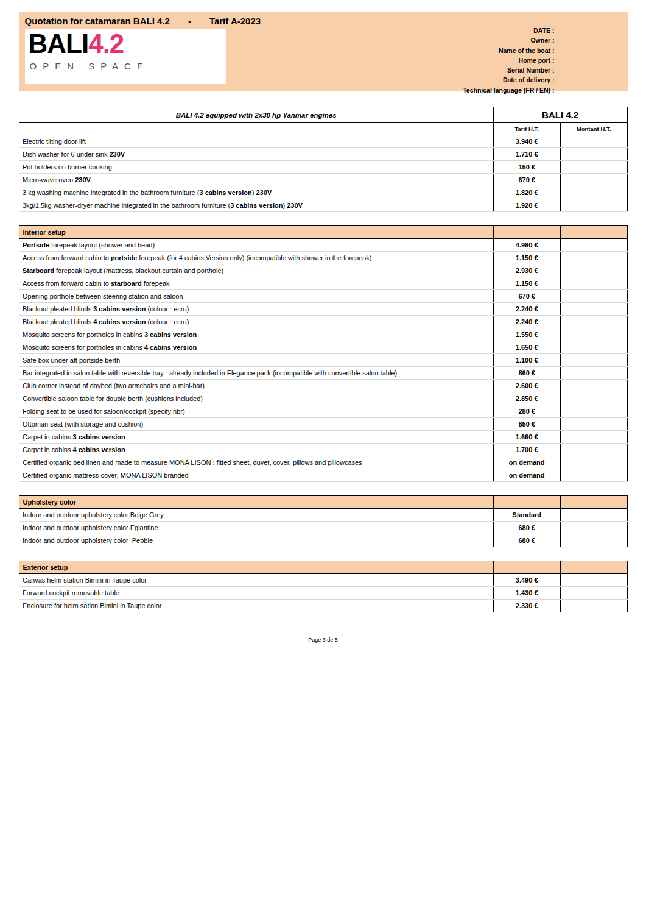Quotation for catamaran BALI 4.2-Tarif A-2023
BALI 4.2
OPEN SPACE
DATE :
Owner :
Name of the boat :
Home port :
Serial Number :
Date of delivery :
Technical language (FR / EN) :
| BALI 4.2 equipped with 2x30 hp Yanmar engines | BALI 4.2 |
| | Tarif H.T. | Montant H.T. |
| Electric tilting door lift | 3.940 € | |
| Dish washer for 6 under sink 230V | 1.710 € | |
| Pot holders on burner cooking | 150 € | |
| Micro-wave oven 230V | 670 € | |
| 3 kg washing machine integrated in the bathroom furniture ( 3 cabins version ) 230V | 1.820 € | |
| 3kg/1,5kg washer-dryer machine integrated in the bathroom furniture ( 3 cabins version ) 230V | 1.920 € | |
| Interior setup | | |
| Portside forepeak layout (shower and head) | 4.980 € | |
| Access from forward cabin to portside forepeak (for 4 cabins Version only) (incompatible with shower in the forepeak) | 1.150 € | |
| Starboard forepeak layout (mattress, blackout curtain and porthole) | 2.930 € | |
| Access from forward cabin to starboard forepeak | 1.150 € | |
| Opening porthole between steering station and saloon | 670 € | |
| Blackout pleated blinds 3 cabins version (colour : ecru) | 2.240 € | |
| Blackout pleated blinds 4 cabins version (colour : ecru) | 2.240 € | |
| Mosquito screens for portholes in cabins 3 cabins version | 1.550 € | |
| Mosquito screens for portholes in cabins 4 cabins version | 1.650 € | |
| Safe box under aft portside berth | 1.100 € | |
| Bar integrated in salon table with reversible tray : already included in Elegance pack (incompatible with convertible salon table) | 860 € | |
| Club corner instead of daybed (two armchairs and a mini-bar) | 2.600 € | |
| Convertible saloon table for double berth (cushions included) | 2.850 € | |
| Folding seat to be used for saloon/cockpit (specify nbr) | 280 € | |
| Ottoman seat (with storage and cushion) | 850 € | |
| Carpet in cabins 3 cabins version | 1.660 € | |
| Carpet in cabins 4 cabins version | 1.700 € | |
| Certified organic bed linen and made to measure MONA LISON : fitted sheet, duvet, cover, pillows and pillowcases | on demand | |
| Certified organic mattress cover, MONA LISON branded | on demand | |
| Upholstery color | | |
| Indoor and outdoor upholstery color Beige Grey | Standard | |
| Indoor and outdoor upholstery color Eglantine | 680 € | |
| Indoor and outdoor upholstery color Pebble | 680 € | |
| Exterior setup | | |
| Canvas helm station Bimini in Taupe color | 3.490 € | |
| Forward cockpit removable table | 1.430 € | |
| Enclosure for helm sation Bimini in Taupe color | 2.330 € | |
Page 3 de 5